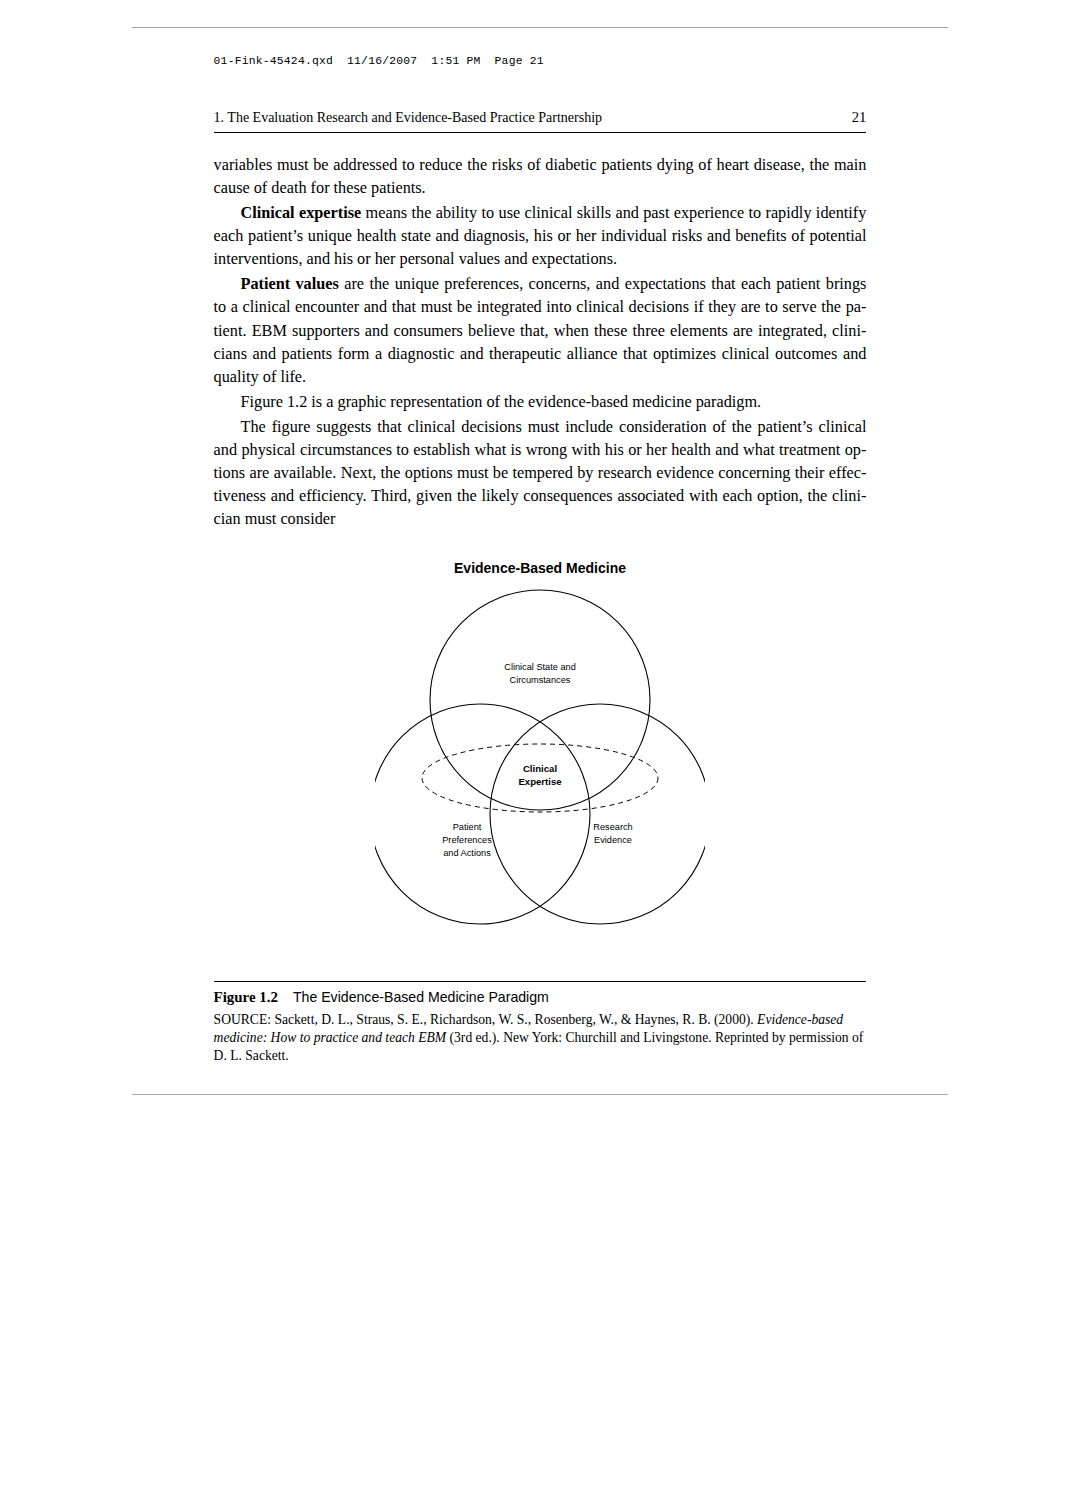01-Fink-45424.qxd 11/16/2007 1:51 PM Page 21
1. The Evaluation Research and Evidence-Based Practice Partnership 21
variables must be addressed to reduce the risks of diabetic patients dying of heart disease, the main cause of death for these patients.
Clinical expertise means the ability to use clinical skills and past experience to rapidly identify each patient’s unique health state and diagnosis, his or her individual risks and benefits of potential interventions, and his or her personal values and expectations.
Patient values are the unique preferences, concerns, and expectations that each patient brings to a clinical encounter and that must be integrated into clinical decisions if they are to serve the patient. EBM supporters and consumers believe that, when these three elements are integrated, clinicians and patients form a diagnostic and therapeutic alliance that optimizes clinical outcomes and quality of life.
Figure 1.2 is a graphic representation of the evidence-based medicine paradigm.
The figure suggests that clinical decisions must include consideration of the patient’s clinical and physical circumstances to establish what is wrong with his or her health and what treatment options are available. Next, the options must be tempered by research evidence concerning their effectiveness and efficiency. Third, given the likely consequences associated with each option, the clinician must consider
Evidence-Based Medicine
Clinical State and Circumstances Clinical Expertise Patient Preferences and Actions Research Evidence
Figure 1.2 The Evidence-Based Medicine Paradigm
SOURCE: Sackett, D. L., Straus, S. E., Richardson, W. S., Rosenberg, W., & Haynes, R. B. (2000). Evidence-based medicine: How to practice and teach EBM (3rd ed.). New York: Churchill and Livingstone. Reprinted by permission of D. L. Sackett.